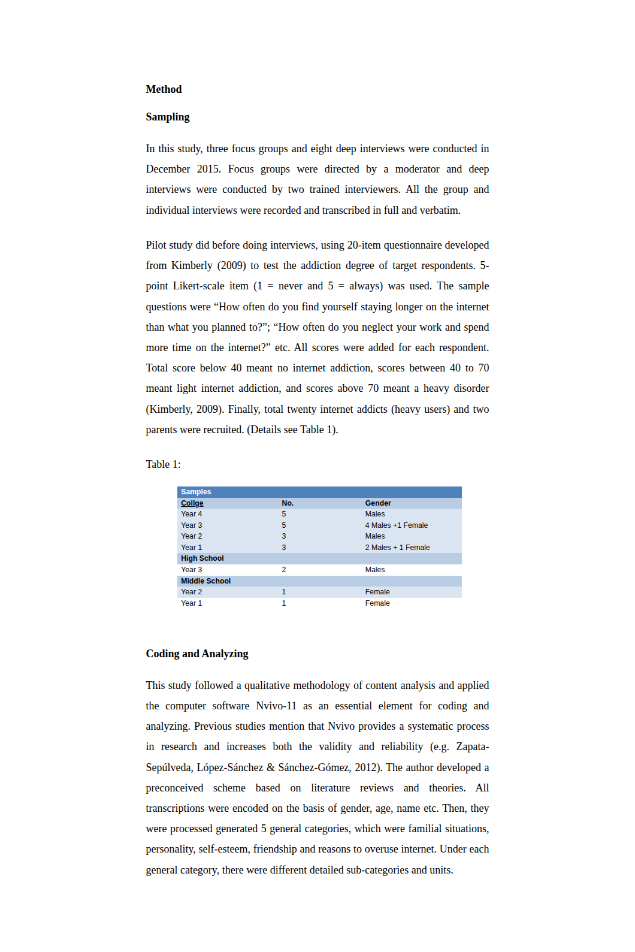Method
Sampling
In this study, three focus groups and eight deep interviews were conducted in December 2015. Focus groups were directed by a moderator and deep interviews were conducted by two trained interviewers. All the group and individual interviews were recorded and transcribed in full and verbatim.
Pilot study did before doing interviews, using 20-item questionnaire developed from Kimberly (2009) to test the addiction degree of target respondents. 5-point Likert-scale item (1 = never and 5 = always) was used. The sample questions were “How often do you find yourself staying longer on the internet than what you planned to?”; “How often do you neglect your work and spend more time on the internet?” etc. All scores were added for each respondent. Total score below 40 meant no internet addiction, scores between 40 to 70 meant light internet addiction, and scores above 70 meant a heavy disorder (Kimberly, 2009). Finally, total twenty internet addicts (heavy users) and two parents were recruited. (Details see Table 1).
Table 1:
| Samples | | |
| Collge | No. | Gender |
| Year 4 | 5 | Males |
| Year 3 | 5 | 4 Males +1 Female |
| Year 2 | 3 | Males |
| Year 1 | 3 | 2 Males + 1 Female |
| High School | | |
| Year 3 | 2 | Males |
| Middle School | | |
| Year 2 | 1 | Female |
| Year 1 | 1 | Female |
Coding and Analyzing
This study followed a qualitative methodology of content analysis and applied the computer software Nvivo-11 as an essential element for coding and analyzing. Previous studies mention that Nvivo provides a systematic process in research and increases both the validity and reliability (e.g. Zapata-Sepúlveda, López-Sánchez & Sánchez-Gómez, 2012). The author developed a preconceived scheme based on literature reviews and theories. All transcriptions were encoded on the basis of gender, age, name etc. Then, they were processed generated 5 general categories, which were familial situations, personality, self-esteem, friendship and reasons to overuse internet. Under each general category, there were different detailed sub-categories and units.